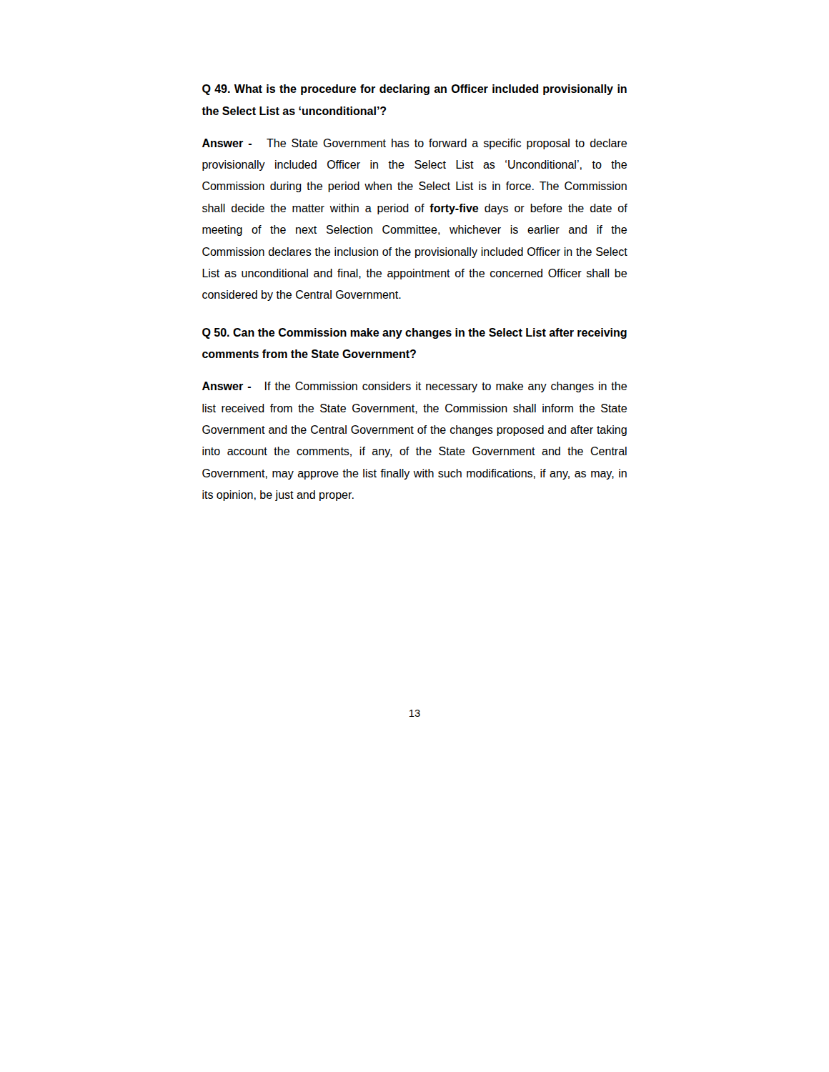Q 49. What is the procedure for declaring an Officer included provisionally in the Select List as ‘unconditional’?
Answer - The State Government has to forward a specific proposal to declare provisionally included Officer in the Select List as ‘Unconditional’, to the Commission during the period when the Select List is in force. The Commission shall decide the matter within a period of forty-five days or before the date of meeting of the next Selection Committee, whichever is earlier and if the Commission declares the inclusion of the provisionally included Officer in the Select List as unconditional and final, the appointment of the concerned Officer shall be considered by the Central Government.
Q 50. Can the Commission make any changes in the Select List after receiving comments from the State Government?
Answer - If the Commission considers it necessary to make any changes in the list received from the State Government, the Commission shall inform the State Government and the Central Government of the changes proposed and after taking into account the comments, if any, of the State Government and the Central Government, may approve the list finally with such modifications, if any, as may, in its opinion, be just and proper.
13